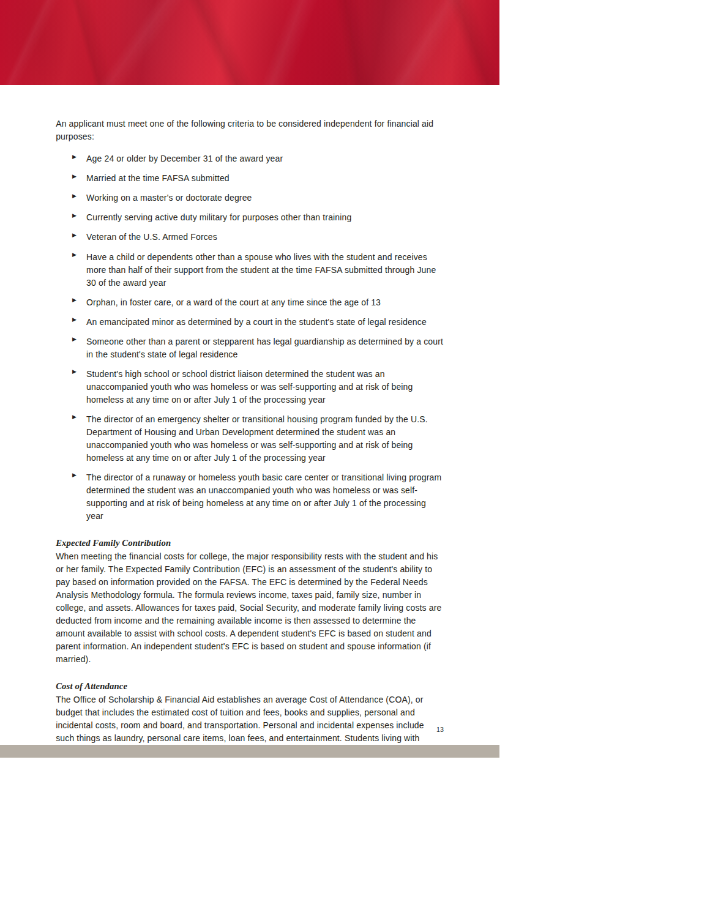An applicant must meet one of the following criteria to be considered independent for financial aid purposes:
Age 24 or older by December 31 of the award year
Married at the time FAFSA submitted
Working on a master's or doctorate degree
Currently serving active duty military for purposes other than training
Veteran of the U.S. Armed Forces
Have a child or dependents other than a spouse who lives with the student and receives more than half of their support from the student at the time FAFSA submitted through June 30 of the award year
Orphan, in foster care, or a ward of the court at any time since the age of 13
An emancipated minor as determined by a court in the student's state of legal residence
Someone other than a parent or stepparent has legal guardianship as determined by a court in the student's state of legal residence
Student's high school or school district liaison determined the student was an unaccompanied youth who was homeless or was self-supporting and at risk of being homeless at any time on or after July 1 of the processing year
The director of an emergency shelter or transitional housing program funded by the U.S. Department of Housing and Urban Development determined the student was an unaccompanied youth who was homeless or was self-supporting and at risk of being homeless at any time on or after July 1 of the processing year
The director of a runaway or homeless youth basic care center or transitional living program determined the student was an unaccompanied youth who was homeless or was self-supporting and at risk of being homeless at any time on or after July 1 of the processing year
Expected Family Contribution
When meeting the financial costs for college, the major responsibility rests with the student and his or her family. The Expected Family Contribution (EFC) is an assessment of the student's ability to pay based on information provided on the FAFSA. The EFC is determined by the Federal Needs Analysis Methodology formula. The formula reviews income, taxes paid, family size, number in college, and assets. Allowances for taxes paid, Social Security, and moderate family living costs are deducted from income and the remaining available income is then assessed to determine the amount available to assist with school costs. A dependent student's EFC is based on student and parent information. An independent student's EFC is based on student and spouse information (if married).
Cost of Attendance
The Office of Scholarship & Financial Aid establishes an average Cost of Attendance (COA), or budget that includes the estimated cost of tuition and fees, books and supplies, personal and incidental costs, room and board, and transportation. Personal and incidental expenses include such things as laundry, personal care items, loan fees, and entertainment. Students living with parents have a reduced budget compared to students who live on- or off-campus.
13